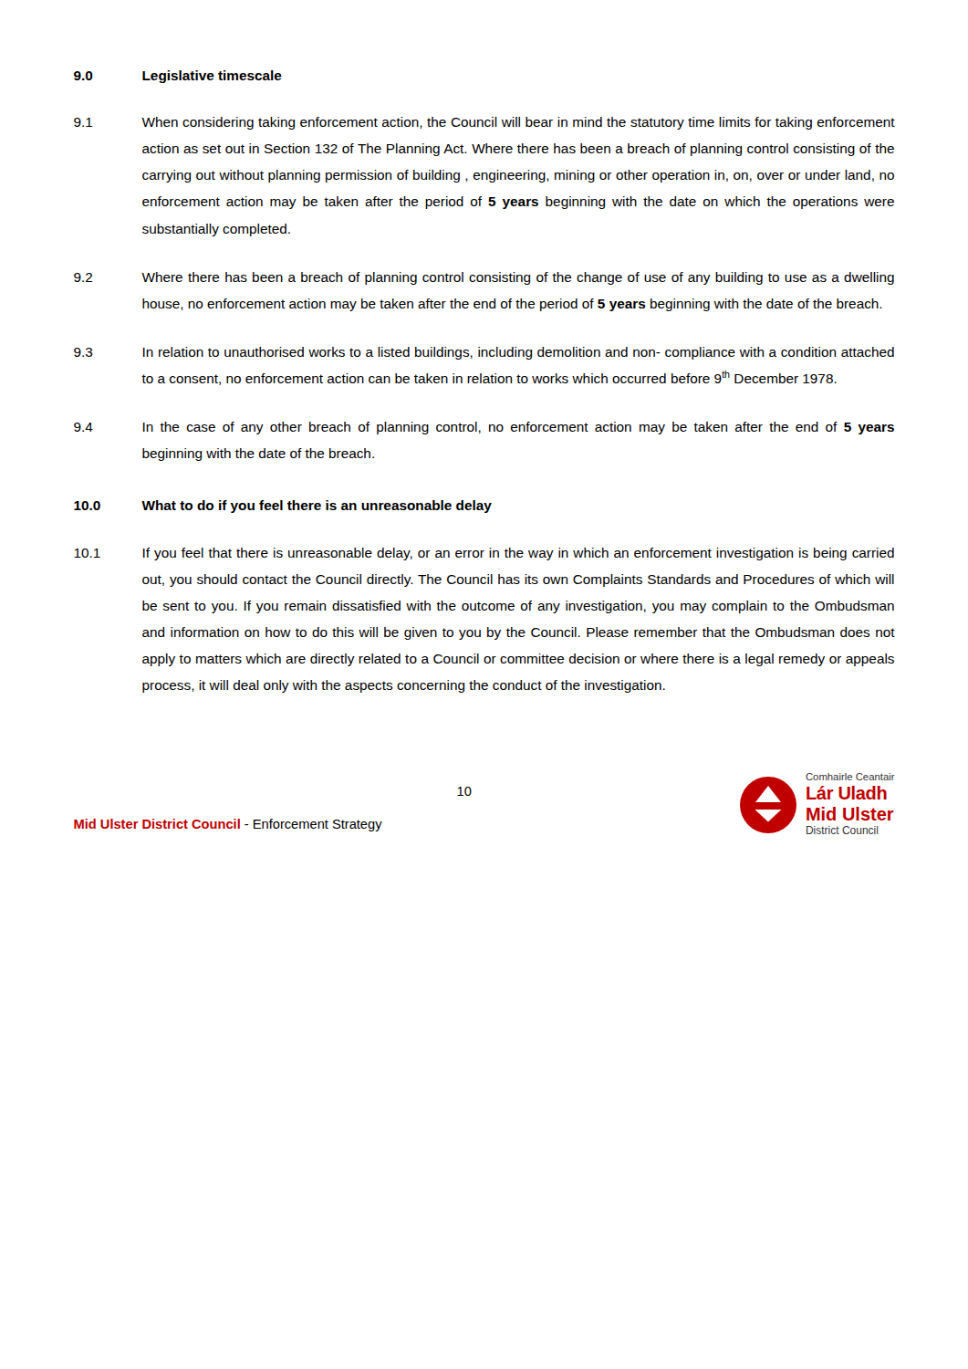9.0 Legislative timescale
9.1 When considering taking enforcement action, the Council will bear in mind the statutory time limits for taking enforcement action as set out in Section 132 of The Planning Act. Where there has been a breach of planning control consisting of the carrying out without planning permission of building , engineering, mining or other operation in, on, over or under land, no enforcement action may be taken after the period of 5 years beginning with the date on which the operations were substantially completed.
9.2 Where there has been a breach of planning control consisting of the change of use of any building to use as a dwelling house, no enforcement action may be taken after the end of the period of 5 years beginning with the date of the breach.
9.3 In relation to unauthorised works to a listed buildings, including demolition and non- compliance with a condition attached to a consent, no enforcement action can be taken in relation to works which occurred before 9th December 1978.
9.4 In the case of any other breach of planning control, no enforcement action may be taken after the end of 5 years beginning with the date of the breach.
10.0 What to do if you feel there is an unreasonable delay
10.1 If you feel that there is unreasonable delay, or an error in the way in which an enforcement investigation is being carried out, you should contact the Council directly. The Council has its own Complaints Standards and Procedures of which will be sent to you. If you remain dissatisfied with the outcome of any investigation, you may complain to the Ombudsman and information on how to do this will be given to you by the Council. Please remember that the Ombudsman does not apply to matters which are directly related to a Council or committee decision or where there is a legal remedy or appeals process, it will deal only with the aspects concerning the conduct of the investigation.
10
Mid Ulster District Council - Enforcement Strategy
Comhairle Ceantair
Lár Uladh
Mid Ulster
District Council